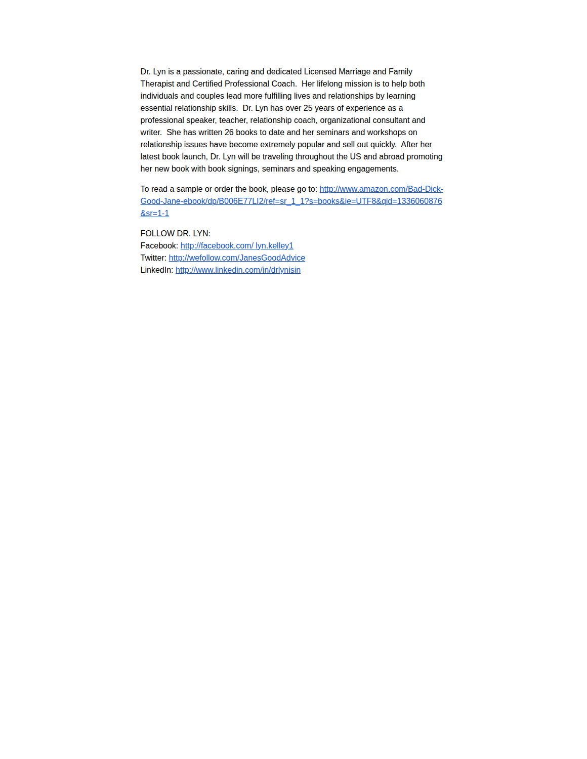Dr. Lyn is a passionate, caring and dedicated Licensed Marriage and Family Therapist and Certified Professional Coach. Her lifelong mission is to help both individuals and couples lead more fulfilling lives and relationships by learning essential relationship skills. Dr. Lyn has over 25 years of experience as a professional speaker, teacher, relationship coach, organizational consultant and writer. She has written 26 books to date and her seminars and workshops on relationship issues have become extremely popular and sell out quickly. After her latest book launch, Dr. Lyn will be traveling throughout the US and abroad promoting her new book with book signings, seminars and speaking engagements.
To read a sample or order the book, please go to: http://www.amazon.com/Bad-Dick-Good-Jane-ebook/dp/B006E77LI2/ref=sr_1_1?s=books&ie=UTF8&qid=1336060876&sr=1-1
FOLLOW DR. LYN:
Facebook: http://facebook.com/ lyn.kelley1
Twitter: http://wefollow.com/JanesGoodAdvice
LinkedIn: http://www.linkedin.com/in/drlynisin